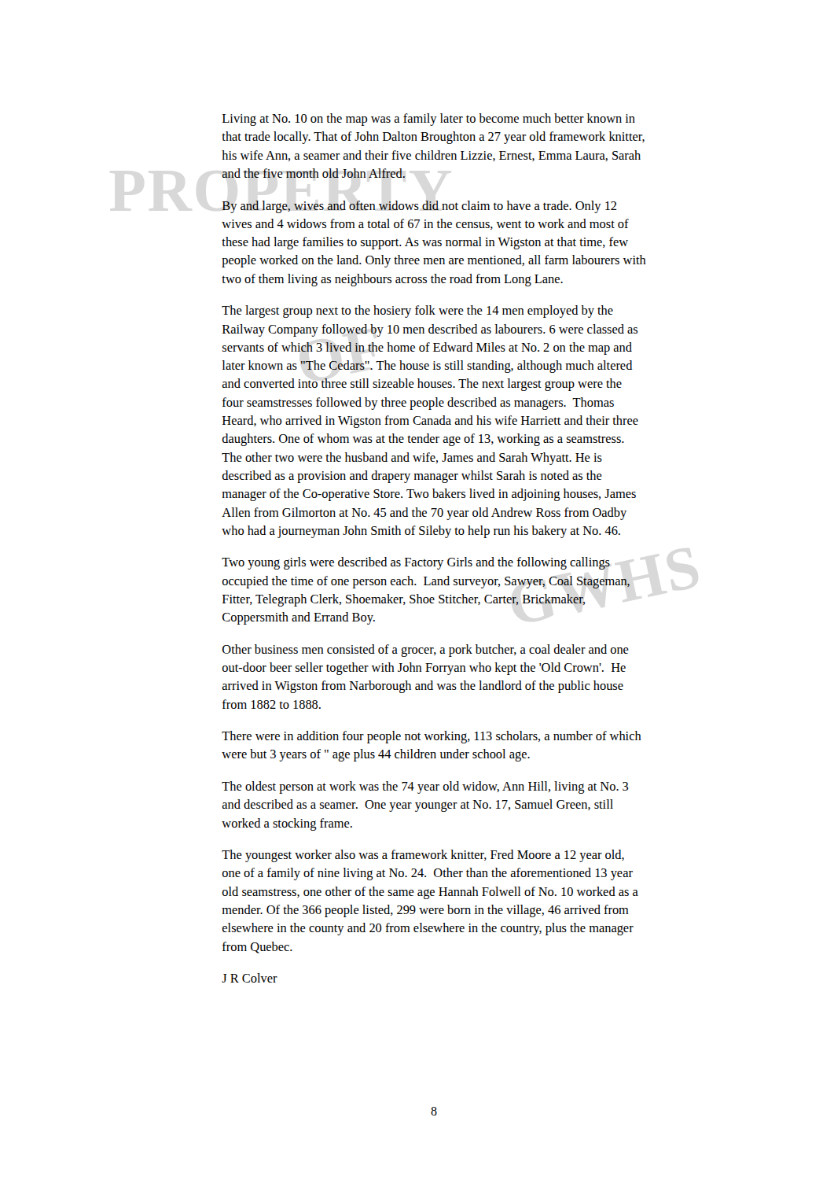PROPERTY OF GWHS
Living at No. 10 on the map was a family later to become much better known in that trade locally. That of John Dalton Broughton a 27 year old framework knitter, his wife Ann, a seamer and their five children Lizzie, Ernest, Emma Laura, Sarah and the five month old John Alfred.
By and large, wives and often widows did not claim to have a trade. Only 12 wives and 4 widows from a total of 67 in the census, went to work and most of these had large families to support. As was normal in Wigston at that time, few people worked on the land. Only three men are mentioned, all farm labourers with two of them living as neighbours across the road from Long Lane.
The largest group next to the hosiery folk were the 14 men employed by the Railway Company followed by 10 men described as labourers. 6 were classed as servants of which 3 lived in the home of Edward Miles at No. 2 on the map and later known as "The Cedars". The house is still standing, although much altered and converted into three still sizeable houses. The next largest group were the four seamstresses followed by three people described as managers. Thomas Heard, who arrived in Wigston from Canada and his wife Harriett and their three daughters. One of whom was at the tender age of 13, working as a seamstress. The other two were the husband and wife, James and Sarah Whyatt. He is described as a provision and drapery manager whilst Sarah is noted as the manager of the Co-operative Store. Two bakers lived in adjoining houses, James Allen from Gilmorton at No. 45 and the 70 year old Andrew Ross from Oadby who had a journeyman John Smith of Sileby to help run his bakery at No. 46.
Two young girls were described as Factory Girls and the following callings occupied the time of one person each. Land surveyor, Sawyer, Coal Stageman, Fitter, Telegraph Clerk, Shoemaker, Shoe Stitcher, Carter, Brickmaker, Coppersmith and Errand Boy.
Other business men consisted of a grocer, a pork butcher, a coal dealer and one out-door beer seller together with John Forryan who kept the 'Old Crown'. He arrived in Wigston from Narborough and was the landlord of the public house from 1882 to 1888.
There were in addition four people not working, 113 scholars, a number of which were but 3 years of " age plus 44 children under school age.
The oldest person at work was the 74 year old widow, Ann Hill, living at No. 3 and described as a seamer. One year younger at No. 17, Samuel Green, still worked a stocking frame.
The youngest worker also was a framework knitter, Fred Moore a 12 year old, one of a family of nine living at No. 24. Other than the aforementioned 13 year old seamstress, one other of the same age Hannah Folwell of No. 10 worked as a mender. Of the 366 people listed, 299 were born in the village, 46 arrived from elsewhere in the county and 20 from elsewhere in the country, plus the manager from Quebec.
J R Colver
8